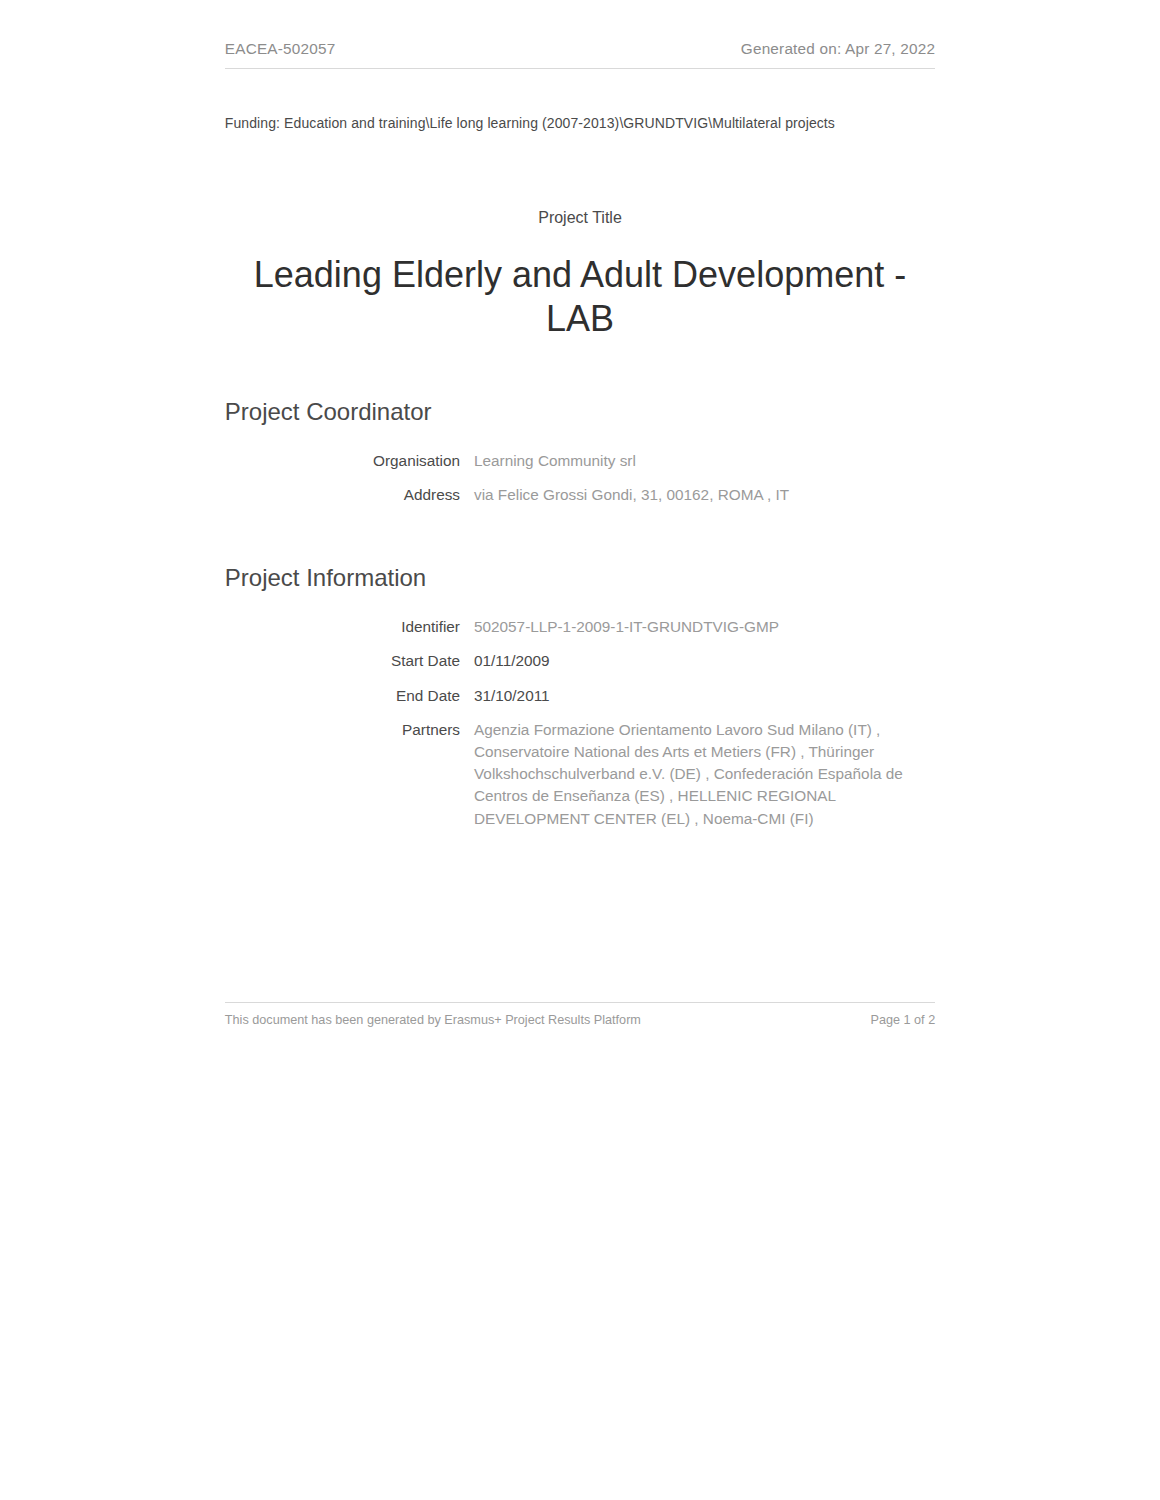EACEA-502057
Generated on: Apr 27, 2022
Funding: Education and training\Life long learning (2007-2013)\GRUNDTVIG\Multilateral projects
Project Title
Leading Elderly and Adult Development - LAB
Project Coordinator
| Organisation | Learning Community srl |
| Address | via Felice Grossi Gondi, 31, 00162, ROMA , IT |
Project Information
| Identifier | 502057-LLP-1-2009-1-IT-GRUNDTVIG-GMP |
| Start Date | 01/11/2009 |
| End Date | 31/10/2011 |
| Partners | Agenzia Formazione Orientamento Lavoro Sud Milano (IT) , Conservatoire National des Arts et Metiers (FR) , Thüringer Volkshochschulverband e.V. (DE) , Confederación Española de Centros de Enseñanza (ES) , HELLENIC REGIONAL DEVELOPMENT CENTER (EL) , Noema-CMI (FI) |
This document has been generated by Erasmus+ Project Results Platform
Page 1 of 2